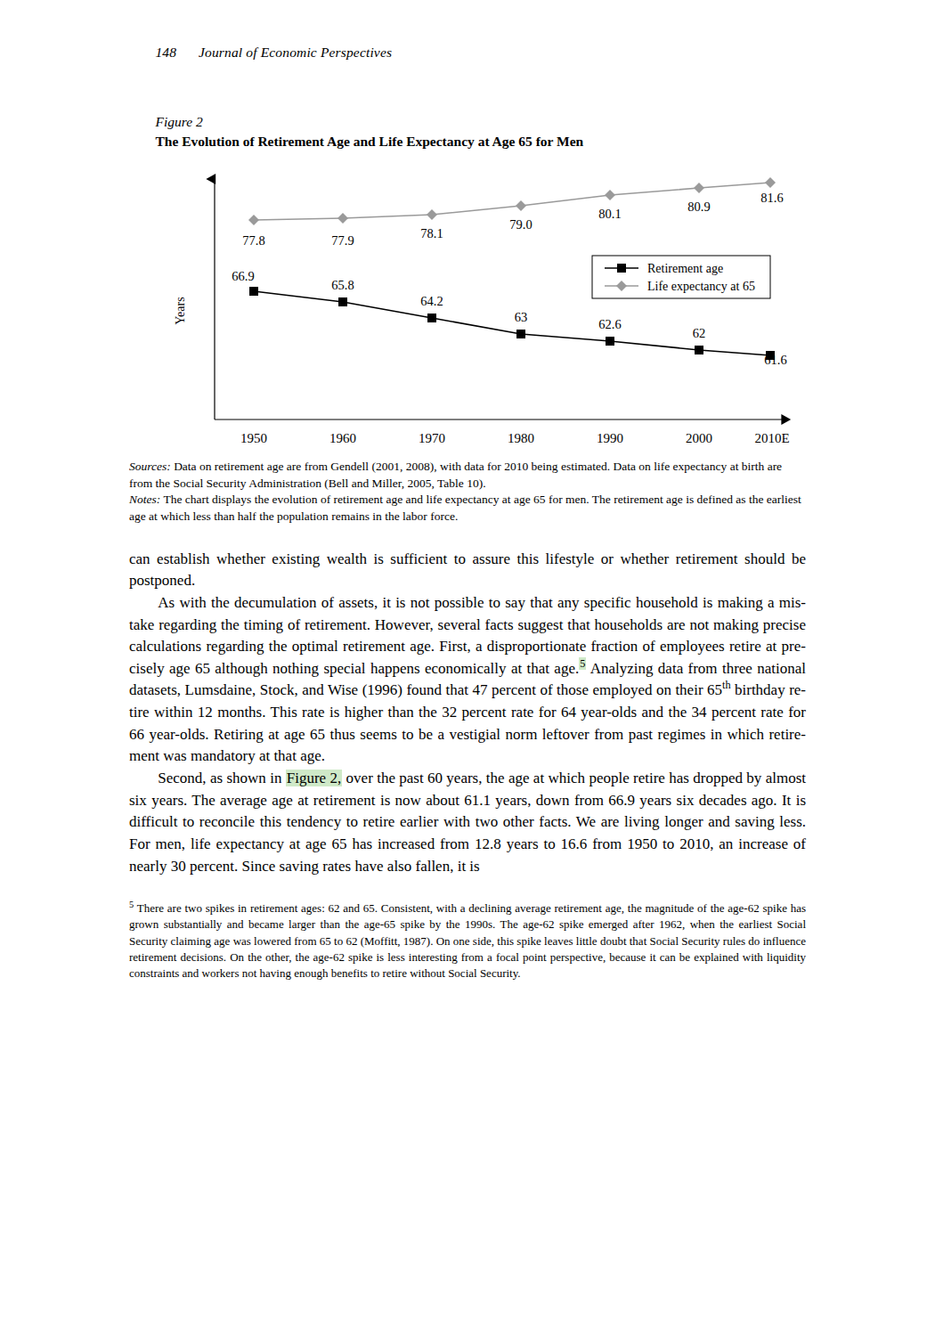148 Journal of Economic Perspectives
Figure 2
The Evolution of Retirement Age and Life Expectancy at Age 65 for Men
Years 77.8 77.9 78.1 79.0 80.1 80.9 81.6 66.9 65.8 64.2 63 62.6 62 61.6 Retirement age Life expectancy at 65 1950 1960 1970 1980 1990 2000 2010E
Sources: Data on retirement age are from Gendell (2001, 2008), with data for 2010 being estimated. Data on life expectancy at birth are from the Social Security Administration (Bell and Miller, 2005, Table 10).
Notes: The chart displays the evolution of retirement age and life expectancy at age 65 for men. The retirement age is defined as the earliest age at which less than half the population remains in the labor force.
can establish whether existing wealth is sufficient to assure this lifestyle or whether retirement should be postponed.
As with the decumulation of assets, it is not possible to say that any specific household is making a mistake regarding the timing of retirement. However, several facts suggest that households are not making precise calculations regarding the optimal retirement age. First, a disproportionate fraction of employees retire at precisely age 65 although nothing special happens economically at that age.5 Analyzing data from three national datasets, Lumsdaine, Stock, and Wise (1996) found that 47 percent of those employed on their 65th birthday retire within 12 months. This rate is higher than the 32 percent rate for 64 year-olds and the 34 percent rate for 66 year-olds. Retiring at age 65 thus seems to be a vestigial norm leftover from past regimes in which retirement was mandatory at that age.
Second, as shown in Figure 2, over the past 60 years, the age at which people retire has dropped by almost six years. The average age at retirement is now about 61.1 years, down from 66.9 years six decades ago. It is difficult to reconcile this tendency to retire earlier with two other facts. We are living longer and saving less. For men, life expectancy at age 65 has increased from 12.8 years to 16.6 from 1950 to 2010, an increase of nearly 30 percent. Since saving rates have also fallen, it is
5 There are two spikes in retirement ages: 62 and 65. Consistent, with a declining average retirement age, the magnitude of the age-62 spike has grown substantially and became larger than the age-65 spike by the 1990s. The age-62 spike emerged after 1962, when the earliest Social Security claiming age was lowered from 65 to 62 (Moffitt, 1987). On one side, this spike leaves little doubt that Social Security rules do influence retirement decisions. On the other, the age-62 spike is less interesting from a focal point perspective, because it can be explained with liquidity constraints and workers not having enough benefits to retire without Social Security.